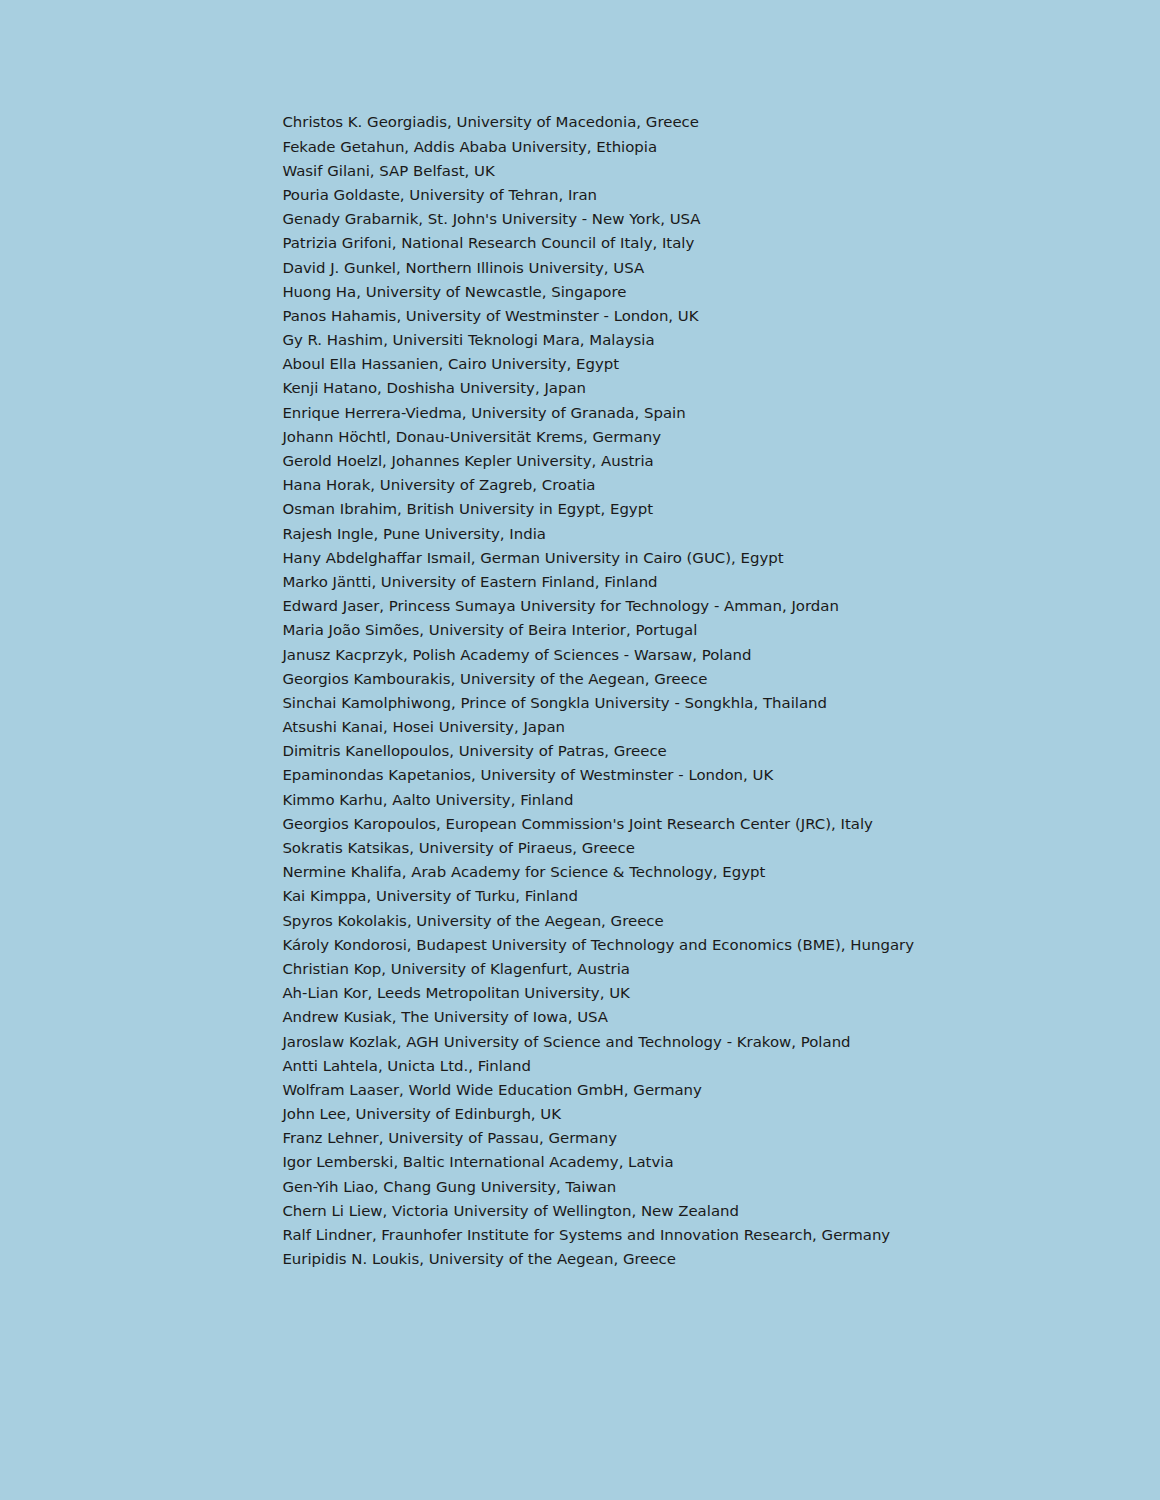Christos K. Georgiadis, University of Macedonia, Greece
Fekade Getahun, Addis Ababa University, Ethiopia
Wasif Gilani, SAP Belfast, UK
Pouria Goldaste, University of Tehran, Iran
Genady Grabarnik, St. John's University - New York, USA
Patrizia Grifoni, National Research Council of Italy, Italy
David J. Gunkel, Northern Illinois University, USA
Huong Ha, University of Newcastle, Singapore
Panos Hahamis, University of Westminster - London, UK
Gy R. Hashim, Universiti Teknologi Mara, Malaysia
Aboul Ella Hassanien, Cairo University, Egypt
Kenji Hatano, Doshisha University, Japan
Enrique Herrera-Viedma, University of Granada, Spain
Johann Höchtl, Donau-Universität Krems, Germany
Gerold Hoelzl, Johannes Kepler University, Austria
Hana Horak, University of Zagreb, Croatia
Osman Ibrahim, British University in Egypt, Egypt
Rajesh Ingle, Pune University, India
Hany Abdelghaffar Ismail, German University in Cairo (GUC), Egypt
Marko Jäntti, University of Eastern Finland, Finland
Edward Jaser, Princess Sumaya University for Technology - Amman, Jordan
Maria João Simões, University of Beira Interior, Portugal
Janusz Kacprzyk, Polish Academy of Sciences - Warsaw, Poland
Georgios Kambourakis, University of the Aegean, Greece
Sinchai Kamolphiwong, Prince of Songkla University - Songkhla, Thailand
Atsushi Kanai, Hosei University, Japan
Dimitris Kanellopoulos, University of Patras, Greece
Epaminondas Kapetanios, University of Westminster - London, UK
Kimmo Karhu, Aalto University, Finland
Georgios Karopoulos, European Commission's Joint Research Center (JRC), Italy
Sokratis Katsikas, University of Piraeus, Greece
Nermine Khalifa, Arab Academy for Science & Technology, Egypt
Kai Kimppa, University of Turku, Finland
Spyros Kokolakis, University of the Aegean, Greece
Károly Kondorosi, Budapest University of Technology and Economics (BME), Hungary
Christian Kop, University of Klagenfurt, Austria
Ah-Lian Kor, Leeds Metropolitan University, UK
Andrew Kusiak, The University of Iowa, USA
Jaroslaw Kozlak, AGH University of Science and Technology - Krakow, Poland
Antti Lahtela, Unicta Ltd., Finland
Wolfram Laaser, World Wide Education GmbH, Germany
John Lee, University of Edinburgh, UK
Franz Lehner, University of Passau, Germany
Igor Lemberski, Baltic International Academy, Latvia
Gen-Yih Liao, Chang Gung University, Taiwan
Chern Li Liew, Victoria University of Wellington, New Zealand
Ralf Lindner, Fraunhofer Institute for Systems and Innovation Research, Germany
Euripidis N. Loukis, University of the Aegean, Greece